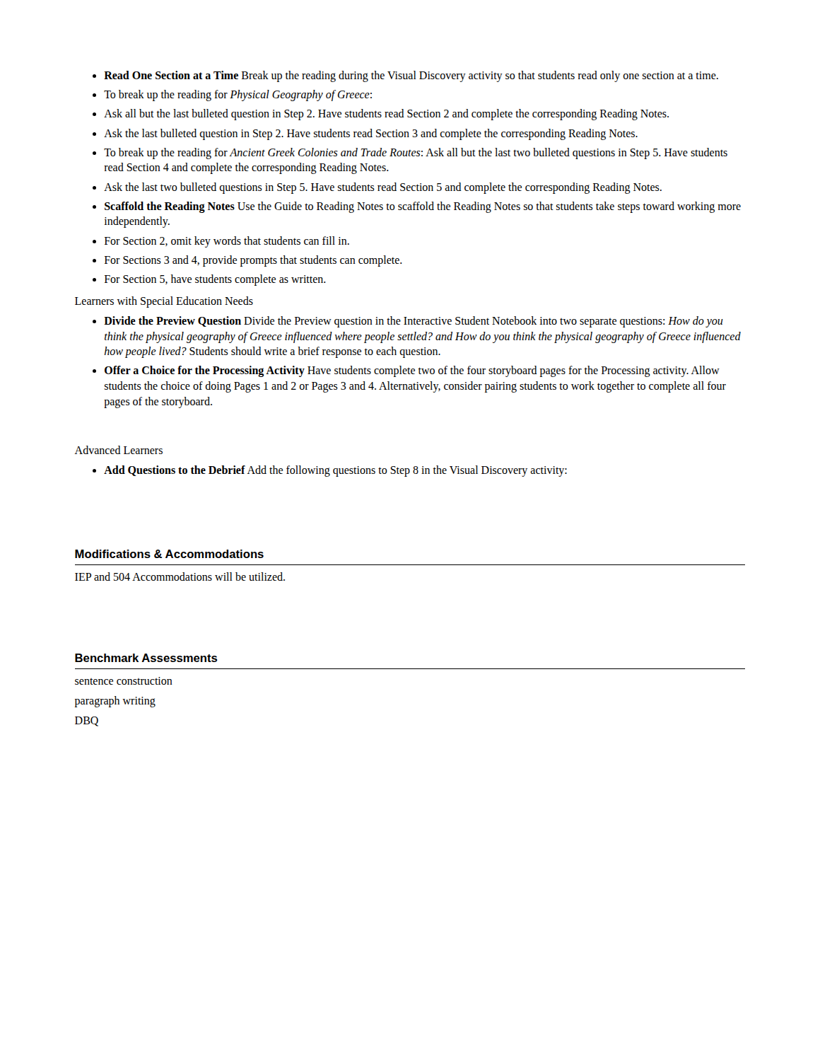Read One Section at a Time Break up the reading during the Visual Discovery activity so that students read only one section at a time.
To break up the reading for Physical Geography of Greece:
Ask all but the last bulleted question in Step 2. Have students read Section 2 and complete the corresponding Reading Notes.
Ask the last bulleted question in Step 2. Have students read Section 3 and complete the corresponding Reading Notes.
To break up the reading for Ancient Greek Colonies and Trade Routes: Ask all but the last two bulleted questions in Step 5. Have students read Section 4 and complete the corresponding Reading Notes.
Ask the last two bulleted questions in Step 5. Have students read Section 5 and complete the corresponding Reading Notes.
Scaffold the Reading Notes Use the Guide to Reading Notes to scaffold the Reading Notes so that students take steps toward working more independently.
For Section 2, omit key words that students can fill in.
For Sections 3 and 4, provide prompts that students can complete.
For Section 5, have students complete as written.
Learners with Special Education Needs
Divide the Preview Question Divide the Preview question in the Interactive Student Notebook into two separate questions: How do you think the physical geography of Greece influenced where people settled? and How do you think the physical geography of Greece influenced how people lived? Students should write a brief response to each question.
Offer a Choice for the Processing Activity Have students complete two of the four storyboard pages for the Processing activity. Allow students the choice of doing Pages 1 and 2 or Pages 3 and 4. Alternatively, consider pairing students to work together to complete all four pages of the storyboard.
Advanced Learners
Add Questions to the Debrief Add the following questions to Step 8 in the Visual Discovery activity:
Modifications & Accommodations
IEP and 504 Accommodations will be utilized.
Benchmark Assessments
sentence construction
paragraph writing
DBQ